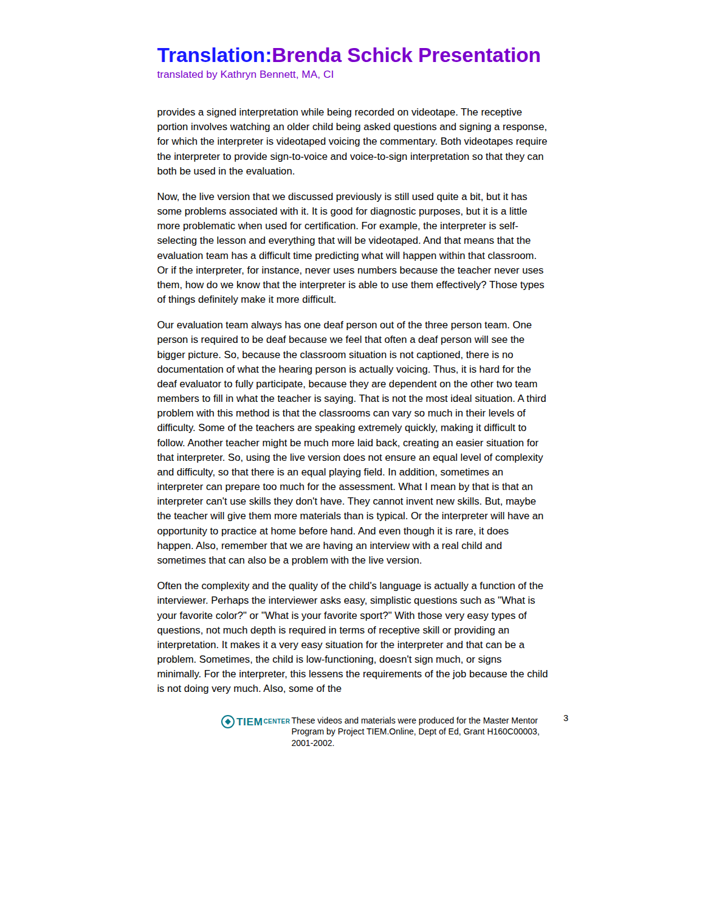Translation: Brenda Schick Presentation
translated by Kathryn Bennett, MA, CI
provides a signed interpretation while being recorded on videotape. The receptive portion involves watching an older child being asked questions and signing a response, for which the interpreter is videotaped voicing the commentary. Both videotapes require the interpreter to provide sign-to-voice and voice-to-sign interpretation so that they can both be used in the evaluation.
Now, the live version that we discussed previously is still used quite a bit, but it has some problems associated with it. It is good for diagnostic purposes, but it is a little more problematic when used for certification. For example, the interpreter is self-selecting the lesson and everything that will be videotaped. And that means that the evaluation team has a difficult time predicting what will happen within that classroom. Or if the interpreter, for instance, never uses numbers because the teacher never uses them, how do we know that the interpreter is able to use them effectively? Those types of things definitely make it more difficult.
Our evaluation team always has one deaf person out of the three person team. One person is required to be deaf because we feel that often a deaf person will see the bigger picture. So, because the classroom situation is not captioned, there is no documentation of what the hearing person is actually voicing. Thus, it is hard for the deaf evaluator to fully participate, because they are dependent on the other two team members to fill in what the teacher is saying. That is not the most ideal situation. A third problem with this method is that the classrooms can vary so much in their levels of difficulty. Some of the teachers are speaking extremely quickly, making it difficult to follow. Another teacher might be much more laid back, creating an easier situation for that interpreter. So, using the live version does not ensure an equal level of complexity and difficulty, so that there is an equal playing field. In addition, sometimes an interpreter can prepare too much for the assessment. What I mean by that is that an interpreter can't use skills they don't have. They cannot invent new skills. But, maybe the teacher will give them more materials than is typical. Or the interpreter will have an opportunity to practice at home before hand. And even though it is rare, it does happen. Also, remember that we are having an interview with a real child and sometimes that can also be a problem with the live version.
Often the complexity and the quality of the child's language is actually a function of the interviewer. Perhaps the interviewer asks easy, simplistic questions such as "What is your favorite color?" or "What is your favorite sport?" With those very easy types of questions, not much depth is required in terms of receptive skill or providing an interpretation. It makes it a very easy situation for the interpreter and that can be a problem. Sometimes, the child is low-functioning, doesn't sign much, or signs minimally. For the interpreter, this lessens the requirements of the job because the child is not doing very much. Also, some of the
TIEM CENTER These videos and materials were produced for the Master Mentor Program by Project TIEM.Online, Dept of Ed, Grant H160C00003, 2001-2002.
3